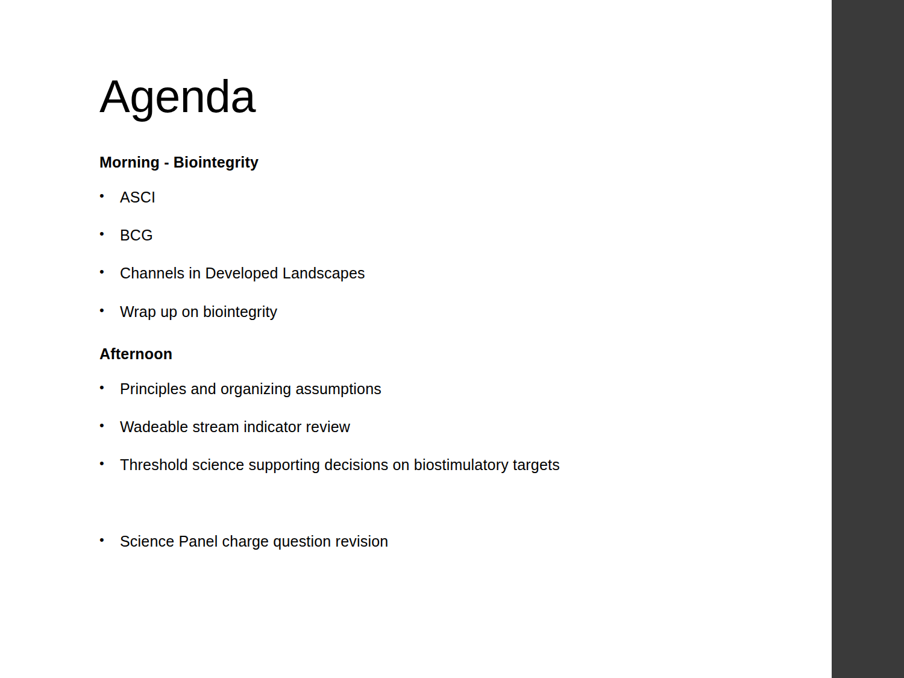Agenda
Morning - Biointegrity
ASCI
BCG
Channels in Developed Landscapes
Wrap up on biointegrity
Afternoon
Principles and organizing assumptions
Wadeable stream indicator review
Threshold science supporting decisions on biostimulatory targets
Science Panel charge question revision